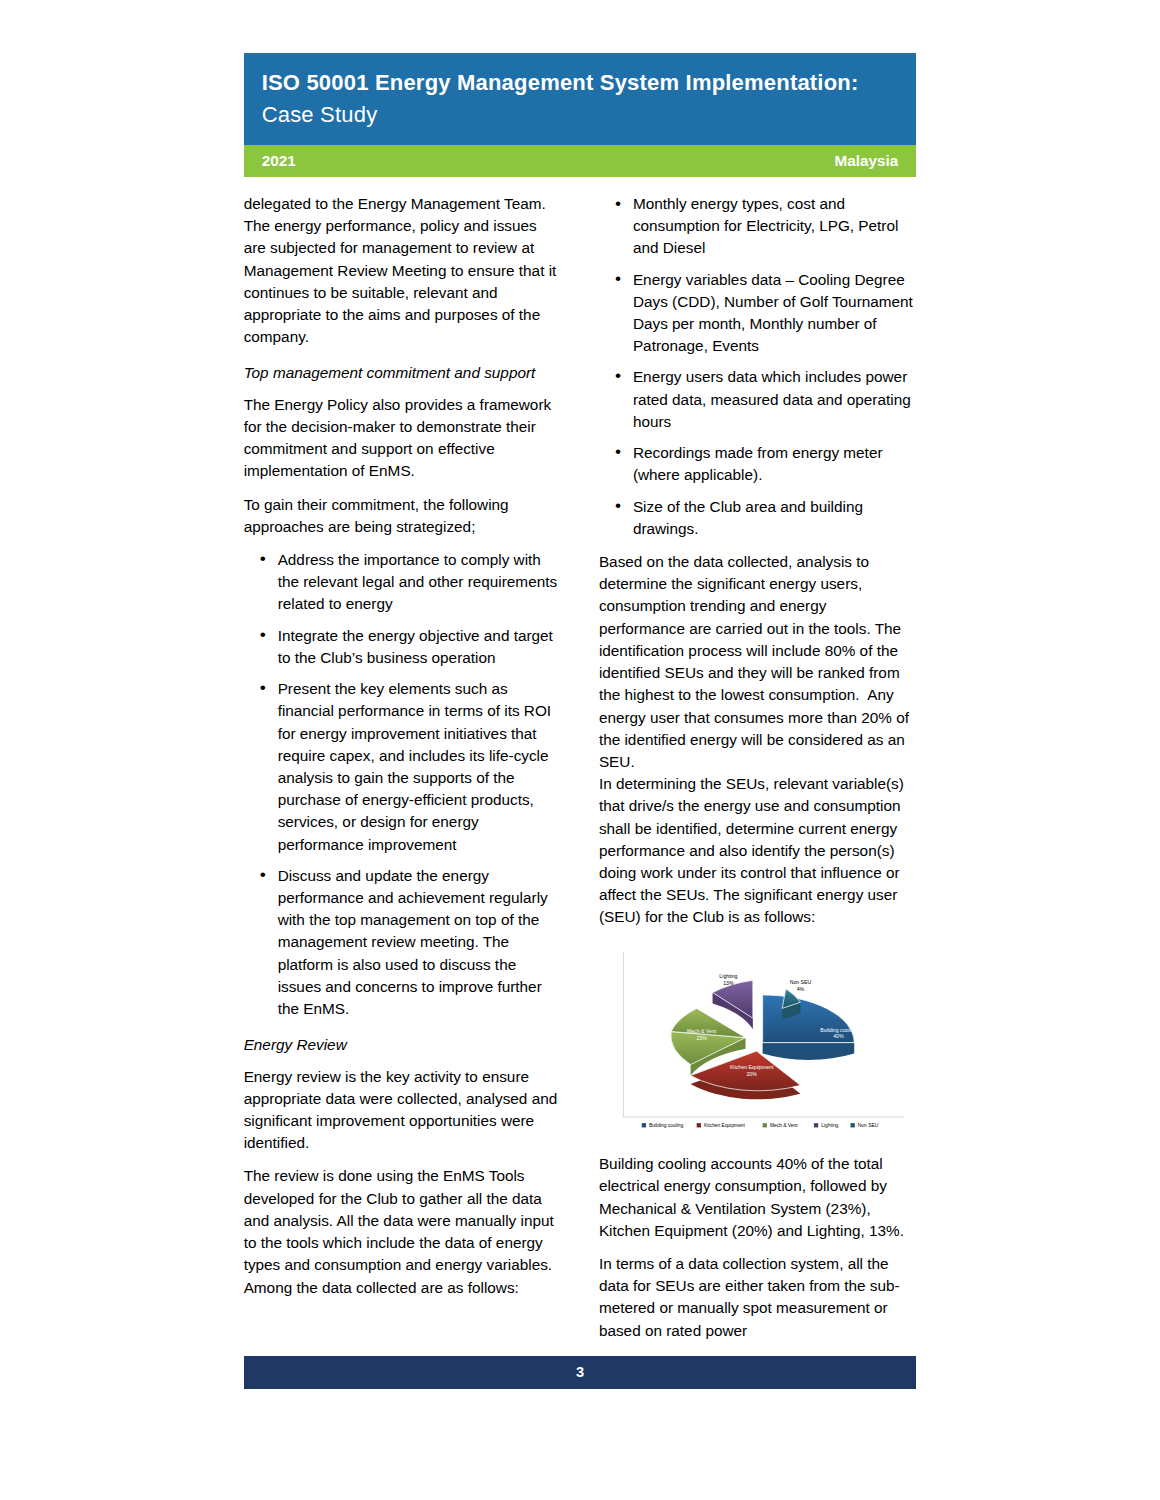ISO 50001 Energy Management System Implementation: Case Study
2021 Malaysia
delegated to the Energy Management Team. The energy performance, policy and issues are subjected for management to review at Management Review Meeting to ensure that it continues to be suitable, relevant and appropriate to the aims and purposes of the company.
Top management commitment and support
The Energy Policy also provides a framework for the decision-maker to demonstrate their commitment and support on effective implementation of EnMS.
To gain their commitment, the following approaches are being strategized;
Address the importance to comply with the relevant legal and other requirements related to energy
Integrate the energy objective and target to the Club’s business operation
Present the key elements such as financial performance in terms of its ROI for energy improvement initiatives that require capex, and includes its life-cycle analysis to gain the supports of the purchase of energy-efficient products, services, or design for energy performance improvement
Discuss and update the energy performance and achievement regularly with the top management on top of the management review meeting. The platform is also used to discuss the issues and concerns to improve further the EnMS.
Energy Review
Energy review is the key activity to ensure appropriate data were collected, analysed and significant improvement opportunities were identified.
The review is done using the EnMS Tools developed for the Club to gather all the data and analysis. All the data were manually input to the tools which include the data of energy types and consumption and energy variables. Among the data collected are as follows:
Monthly energy types, cost and consumption for Electricity, LPG, Petrol and Diesel
Energy variables data – Cooling Degree Days (CDD), Number of Golf Tournament Days per month, Monthly number of Patronage, Events
Energy users data which includes power rated data, measured data and operating hours
Recordings made from energy meter (where applicable).
Size of the Club area and building drawings.
Based on the data collected, analysis to determine the significant energy users, consumption trending and energy performance are carried out in the tools. The identification process will include 80% of the identified SEUs and they will be ranked from the highest to the lowest consumption. Any energy user that consumes more than 20% of the identified energy will be considered as an SEU.
In determining the SEUs, relevant variable(s) that drive/s the energy use and consumption shall be identified, determine current energy performance and also identify the person(s) doing work under its control that influence or affect the SEUs. The significant energy user (SEU) for the Club is as follows:
Building cooling 40% Kitchen Equipment 20% Mech & Vent 23% Lighting 13% Non SEU 4% Building cooling Kitchen Equipment Mech & Vent Lighting Non SEU
Building cooling accounts 40% of the total electrical energy consumption, followed by Mechanical & Ventilation System (23%), Kitchen Equipment (20%) and Lighting, 13%.
In terms of a data collection system, all the data for SEUs are either taken from the sub-metered or manually spot measurement or based on rated power
3